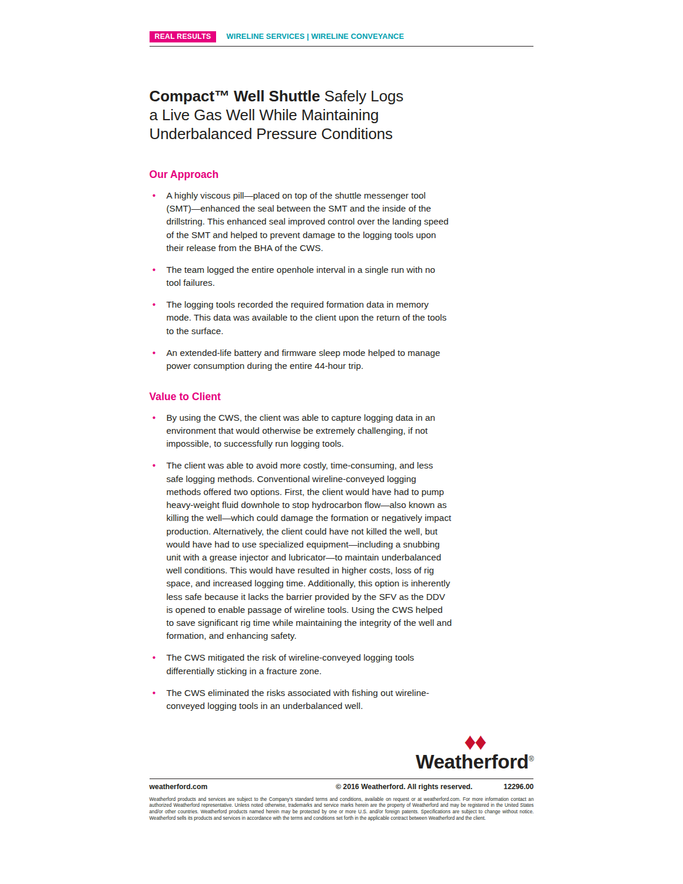REAL RESULTS WIRELINE SERVICES | WIRELINE CONVEYANCE
Compact™ Well Shuttle Safely Logs
a Live Gas Well While Maintaining
Underbalanced Pressure Conditions
Our Approach
A highly viscous pill—placed on top of the shuttle messenger tool (SMT)—enhanced the seal between the SMT and the inside of the drillstring. This enhanced seal improved control over the landing speed of the SMT and helped to prevent damage to the logging tools upon their release from the BHA of the CWS.
The team logged the entire openhole interval in a single run with no tool failures.
The logging tools recorded the required formation data in memory mode. This data was available to the client upon the return of the tools to the surface.
An extended-life battery and firmware sleep mode helped to manage power consumption during the entire 44-hour trip.
Value to Client
By using the CWS, the client was able to capture logging data in an environment that would otherwise be extremely challenging, if not impossible, to successfully run logging tools.
The client was able to avoid more costly, time-consuming, and less safe logging methods. Conventional wireline-conveyed logging methods offered two options. First, the client would have had to pump heavy-weight fluid downhole to stop hydrocarbon flow—also known as killing the well—which could damage the formation or negatively impact production. Alternatively, the client could have not killed the well, but would have had to use specialized equipment—including a snubbing unit with a grease injector and lubricator—to maintain underbalanced well conditions. This would have resulted in higher costs, loss of rig space, and increased logging time. Additionally, this option is inherently less safe because it lacks the barrier provided by the SFV as the DDV is opened to enable passage of wireline tools. Using the CWS helped to save significant rig time while maintaining the integrity of the well and formation, and enhancing safety.
The CWS mitigated the risk of wireline-conveyed logging tools differentially sticking in a fracture zone.
The CWS eliminated the risks associated with fishing out wireline-conveyed logging tools in an underbalanced well.
♦♦ Weatherford®
weatherford.com © 2016 Weatherford. All rights reserved. 12296.00
Weatherford products and services are subject to the Company's standard terms and conditions, available on request or at weatherford.com. For more information contact an authorized Weatherford representative. Unless noted otherwise, trademarks and service marks herein are the property of Weatherford and may be registered in the United States and/or other countries. Weatherford products named herein may be protected by one or more U.S. and/or foreign patents. Specifications are subject to change without notice. Weatherford sells its products and services in accordance with the terms and conditions set forth in the applicable contract between Weatherford and the client.